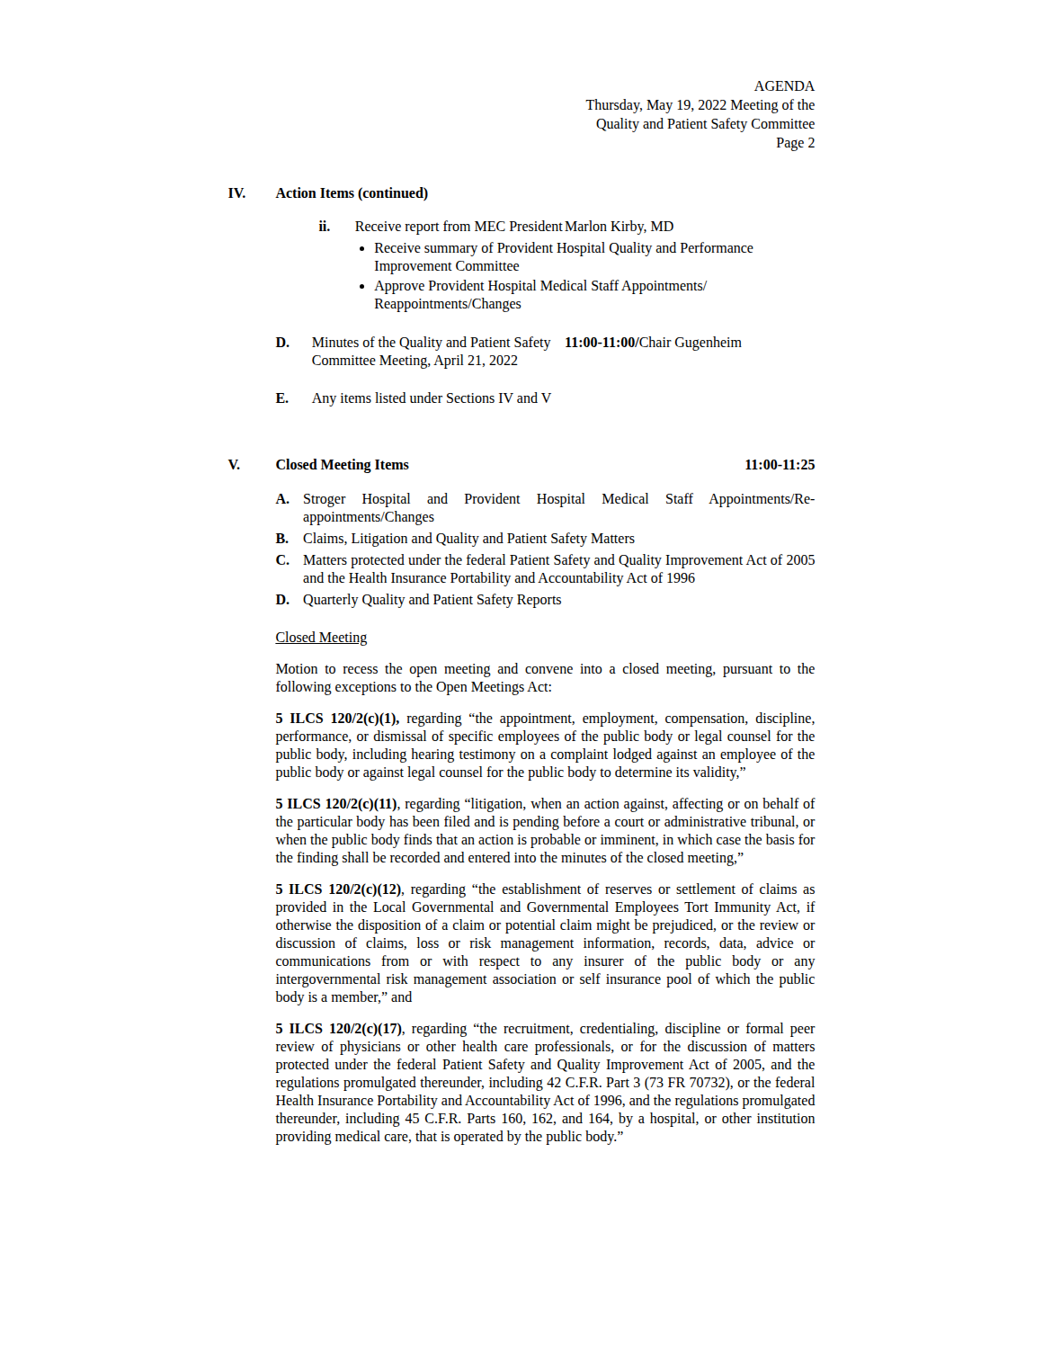AGENDA Thursday, May 19, 2022 Meeting of the Quality and Patient Safety Committee Page 2
IV.
Action Items (continued)
ii.
Receive report from MEC President
Marlon Kirby, MD
Receive summary of Provident Hospital Quality and Performance Improvement Committee
Approve Provident Hospital Medical Staff Appointments/ Reappointments/Changes
D.
Minutes of the Quality and Patient Safety Committee Meeting, April 21, 2022
11:00-11:00/Chair Gugenheim
E.
Any items listed under Sections IV and V
V.
Closed Meeting Items
11:00-11:25
A.
Stroger Hospital and Provident Hospital Medical Staff Appointments/Re-appointments/Changes
B.
Claims, Litigation and Quality and Patient Safety Matters
C.
Matters protected under the federal Patient Safety and Quality Improvement Act of 2005 and the Health Insurance Portability and Accountability Act of 1996
D.
Quarterly Quality and Patient Safety Reports
Closed Meeting
Motion to recess the open meeting and convene into a closed meeting, pursuant to the following exceptions to the Open Meetings Act:
5 ILCS 120/2(c)(1), regarding “the appointment, employment, compensation, discipline, performance, or dismissal of specific employees of the public body or legal counsel for the public body, including hearing testimony on a complaint lodged against an employee of the public body or against legal counsel for the public body to determine its validity,”
5 ILCS 120/2(c)(11), regarding “litigation, when an action against, affecting or on behalf of the particular body has been filed and is pending before a court or administrative tribunal, or when the public body finds that an action is probable or imminent, in which case the basis for the finding shall be recorded and entered into the minutes of the closed meeting,”
5 ILCS 120/2(c)(12), regarding “the establishment of reserves or settlement of claims as provided in the Local Governmental and Governmental Employees Tort Immunity Act, if otherwise the disposition of a claim or potential claim might be prejudiced, or the review or discussion of claims, loss or risk management information, records, data, advice or communications from or with respect to any insurer of the public body or any intergovernmental risk management association or self insurance pool of which the public body is a member,” and
5 ILCS 120/2(c)(17), regarding “the recruitment, credentialing, discipline or formal peer review of physicians or other health care professionals, or for the discussion of matters protected under the federal Patient Safety and Quality Improvement Act of 2005, and the regulations promulgated thereunder, including 42 C.F.R. Part 3 (73 FR 70732), or the federal Health Insurance Portability and Accountability Act of 1996, and the regulations promulgated thereunder, including 45 C.F.R. Parts 160, 162, and 164, by a hospital, or other institution providing medical care, that is operated by the public body.”